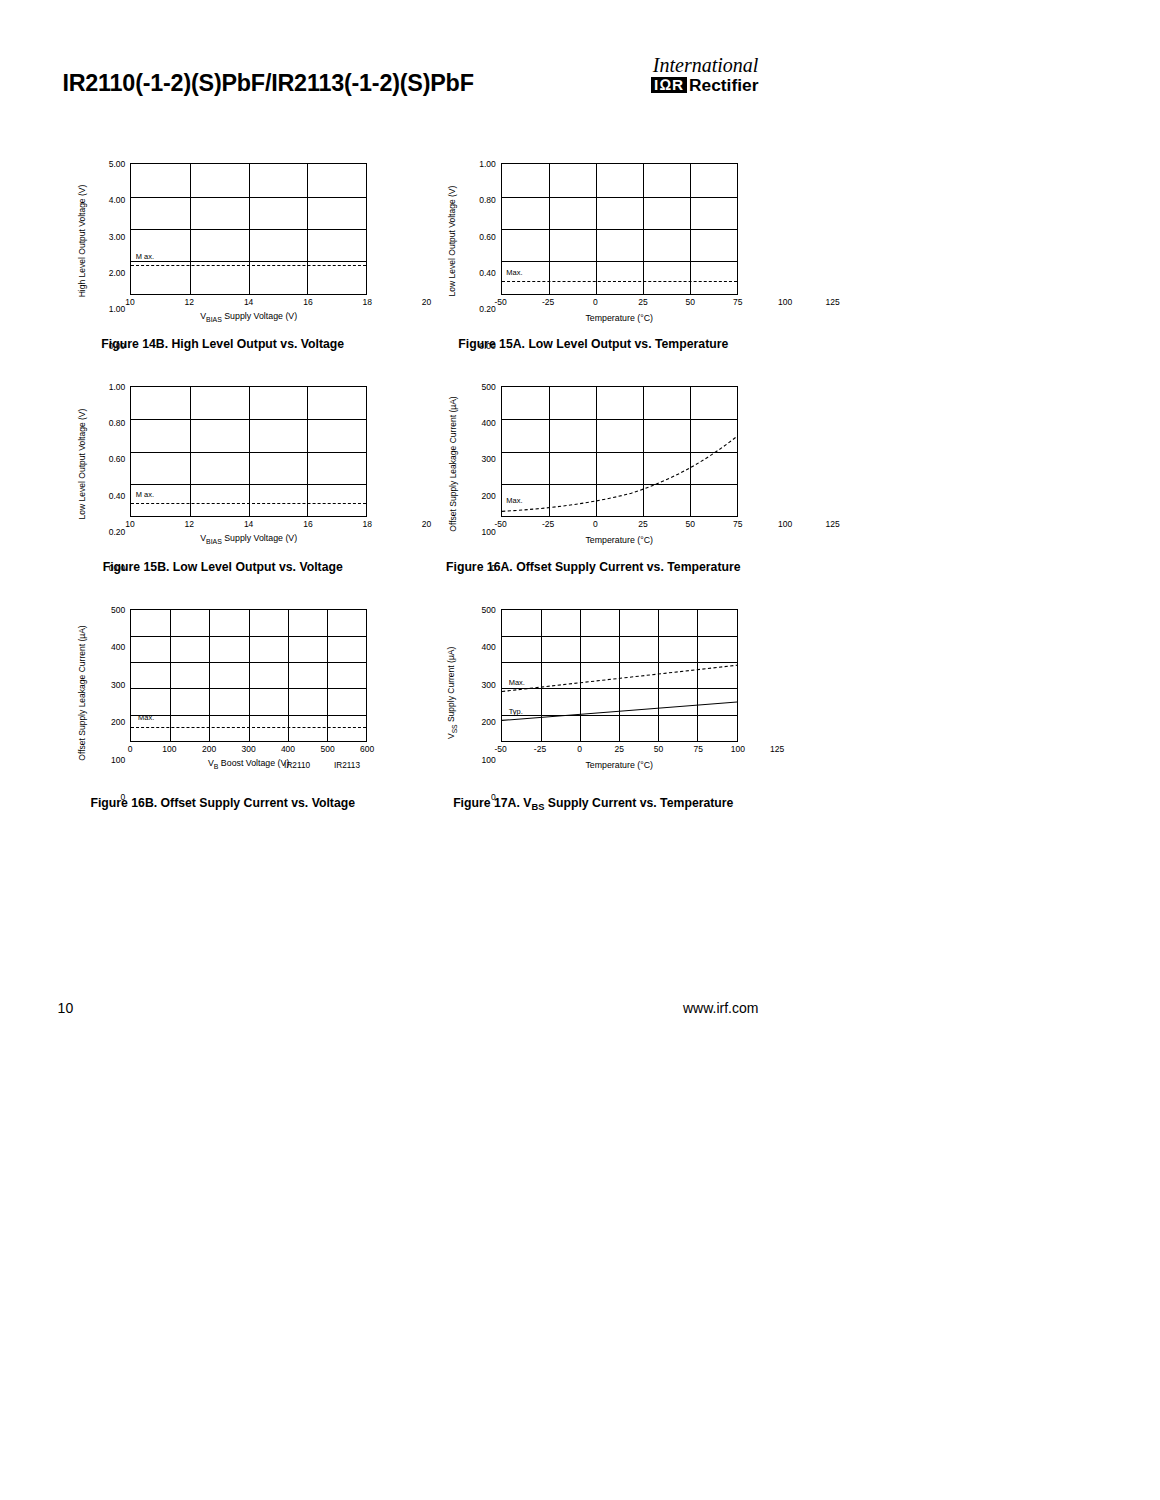IR2110(-1-2)(S)PbF/IR2113(-1-2)(S)PbF
International
IΩRRectifier
High Level Output Voltage (V)
5.00
4.00
3.00
2.00
1.00
0.00
M ax.
10
12
14
16
18
20
VBIAS Supply Voltage (V)
Figure 14B. High Level Output vs. Voltage
Low Level Output Voltage (V)
1.00
0.80
0.60
0.40
0.20
0.00
Max.
-50
-25
0
25
50
75
100
125
Temperature (°C)
Figure 15A. Low Level Output vs. Temperature
Low Level Output Voltage (V)
1.00
0.80
0.60
0.40
0.20
0.00
M ax.
10
12
14
16
18
20
VBIAS Supply Voltage (V)
Figure 15B. Low Level Output vs. Voltage
Offset Supply Leakage Current (µA)
500
400
300
200
100
0
Max.
-50
-25
0
25
50
75
100
125
Temperature (°C)
Figure 16A. Offset Supply Current vs. Temperature
Offset Supply Leakage Current (µA)
500
400
300
200
100
0
Max.
0
100
200
300
400
500
600
VB Boost Voltage (V)
IR2110
IR2113
Figure 16B. Offset Supply Current vs. Voltage
VSS Supply Current (µA)
500
400
300
200
100
0
Max.
Typ.
-50
-25
0
25
50
75
100
125
Temperature (°C)
Figure 17A. VBS Supply Current vs. Temperature
10
www.irf.com